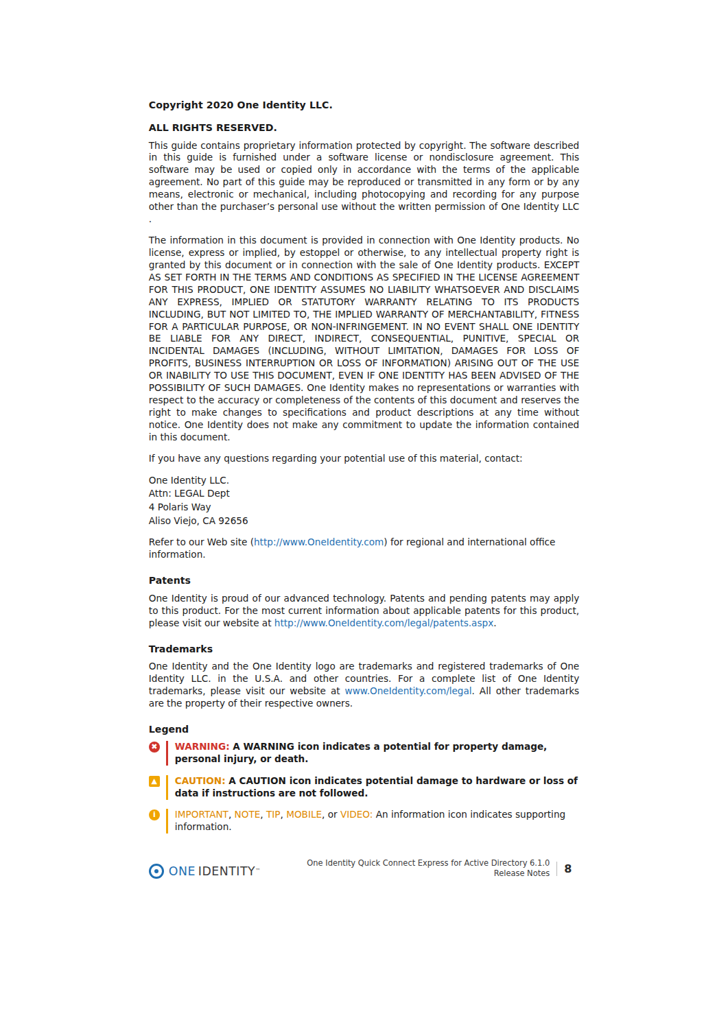Copyright 2020 One Identity LLC.
ALL RIGHTS RESERVED.
This guide contains proprietary information protected by copyright. The software described in this guide is furnished under a software license or nondisclosure agreement. This software may be used or copied only in accordance with the terms of the applicable agreement. No part of this guide may be reproduced or transmitted in any form or by any means, electronic or mechanical, including photocopying and recording for any purpose other than the purchaser’s personal use without the written permission of One Identity LLC .
The information in this document is provided in connection with One Identity products. No license, express or implied, by estoppel or otherwise, to any intellectual property right is granted by this document or in connection with the sale of One Identity products. EXCEPT AS SET FORTH IN THE TERMS AND CONDITIONS AS SPECIFIED IN THE LICENSE AGREEMENT FOR THIS PRODUCT, ONE IDENTITY ASSUMES NO LIABILITY WHATSOEVER AND DISCLAIMS ANY EXPRESS, IMPLIED OR STATUTORY WARRANTY RELATING TO ITS PRODUCTS INCLUDING, BUT NOT LIMITED TO, THE IMPLIED WARRANTY OF MERCHANTABILITY, FITNESS FOR A PARTICULAR PURPOSE, OR NON-INFRINGEMENT. IN NO EVENT SHALL ONE IDENTITY BE LIABLE FOR ANY DIRECT, INDIRECT, CONSEQUENTIAL, PUNITIVE, SPECIAL OR INCIDENTAL DAMAGES (INCLUDING, WITHOUT LIMITATION, DAMAGES FOR LOSS OF PROFITS, BUSINESS INTERRUPTION OR LOSS OF INFORMATION) ARISING OUT OF THE USE OR INABILITY TO USE THIS DOCUMENT, EVEN IF ONE IDENTITY HAS BEEN ADVISED OF THE POSSIBILITY OF SUCH DAMAGES. One Identity makes no representations or warranties with respect to the accuracy or completeness of the contents of this document and reserves the right to make changes to specifications and product descriptions at any time without notice. One Identity does not make any commitment to update the information contained in this document.
If you have any questions regarding your potential use of this material, contact:
One Identity LLC. Attn: LEGAL Dept 4 Polaris Way Aliso Viejo, CA 92656
Refer to our Web site (http://www.OneIdentity.com) for regional and international office information.
Patents
One Identity is proud of our advanced technology. Patents and pending patents may apply to this product. For the most current information about applicable patents for this product, please visit our website at http://www.OneIdentity.com/legal/patents.aspx.
Trademarks
One Identity and the One Identity logo are trademarks and registered trademarks of One Identity LLC. in the U.S.A. and other countries. For a complete list of One Identity trademarks, please visit our website at www.OneIdentity.com/legal. All other trademarks are the property of their respective owners.
Legend
✖
WARNING: A WARNING icon indicates a potential for property damage, personal injury, or death.
▲
CAUTION: A CAUTION icon indicates potential damage to hardware or loss of data if instructions are not followed.
i
IMPORTANT, NOTE, TIP, MOBILE, or VIDEO: An information icon indicates supporting information.
ONE IDENTITY™
One Identity Quick Connect Express for Active Directory 6.1.0
Release Notes
8